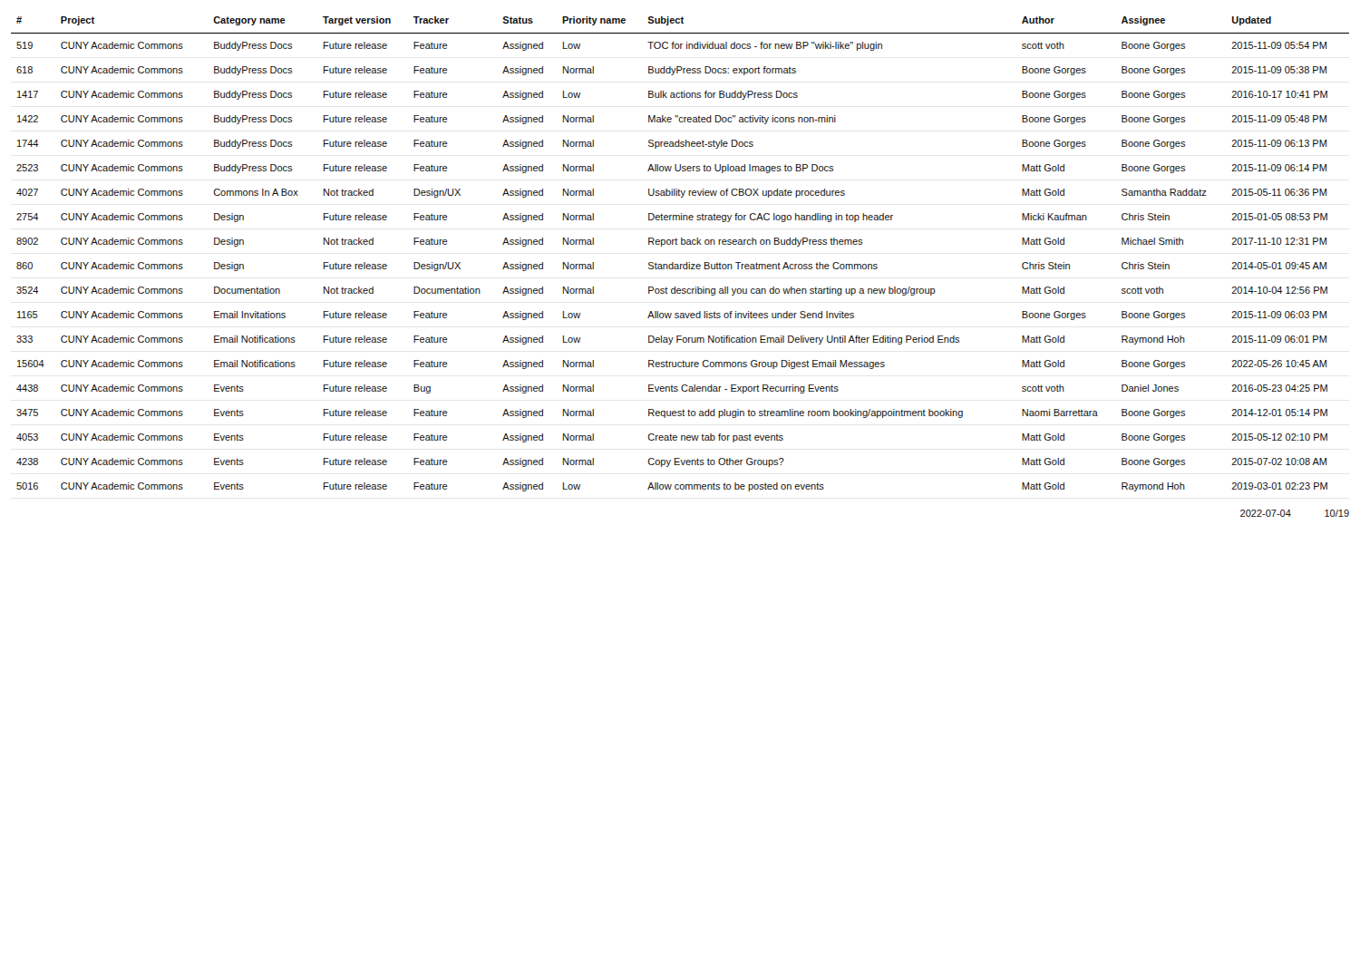| # | Project | Category name | Target version | Tracker | Status | Priority name | Subject | Author | Assignee | Updated |
| --- | --- | --- | --- | --- | --- | --- | --- | --- | --- | --- |
| 519 | CUNY Academic Commons | BuddyPress Docs | Future release | Feature | Assigned | Low | TOC for individual docs - for new BP "wiki-like" plugin | scott voth | Boone Gorges | 2015-11-09 05:54 PM |
| 618 | CUNY Academic Commons | BuddyPress Docs | Future release | Feature | Assigned | Normal | BuddyPress Docs: export formats | Boone Gorges | Boone Gorges | 2015-11-09 05:38 PM |
| 1417 | CUNY Academic Commons | BuddyPress Docs | Future release | Feature | Assigned | Low | Bulk actions for BuddyPress Docs | Boone Gorges | Boone Gorges | 2016-10-17 10:41 PM |
| 1422 | CUNY Academic Commons | BuddyPress Docs | Future release | Feature | Assigned | Normal | Make "created Doc" activity icons non-mini | Boone Gorges | Boone Gorges | 2015-11-09 05:48 PM |
| 1744 | CUNY Academic Commons | BuddyPress Docs | Future release | Feature | Assigned | Normal | Spreadsheet-style Docs | Boone Gorges | Boone Gorges | 2015-11-09 06:13 PM |
| 2523 | CUNY Academic Commons | BuddyPress Docs | Future release | Feature | Assigned | Normal | Allow Users to Upload Images to BP Docs | Matt Gold | Boone Gorges | 2015-11-09 06:14 PM |
| 4027 | CUNY Academic Commons | Commons In A Box | Not tracked | Design/UX | Assigned | Normal | Usability review of CBOX update procedures | Matt Gold | Samantha Raddatz | 2015-05-11 06:36 PM |
| 2754 | CUNY Academic Commons | Design | Future release | Feature | Assigned | Normal | Determine strategy for CAC logo handling in top header | Micki Kaufman | Chris Stein | 2015-01-05 08:53 PM |
| 8902 | CUNY Academic Commons | Design | Not tracked | Feature | Assigned | Normal | Report back on research on BuddyPress themes | Matt Gold | Michael Smith | 2017-11-10 12:31 PM |
| 860 | CUNY Academic Commons | Design | Future release | Design/UX | Assigned | Normal | Standardize Button Treatment Across the Commons | Chris Stein | Chris Stein | 2014-05-01 09:45 AM |
| 3524 | CUNY Academic Commons | Documentation | Not tracked | Documentation | Assigned | Normal | Post describing all you can do when starting up a new blog/group | Matt Gold | scott voth | 2014-10-04 12:56 PM |
| 1165 | CUNY Academic Commons | Email Invitations | Future release | Feature | Assigned | Low | Allow saved lists of invitees under Send Invites | Boone Gorges | Boone Gorges | 2015-11-09 06:03 PM |
| 333 | CUNY Academic Commons | Email Notifications | Future release | Feature | Assigned | Low | Delay Forum Notification Email Delivery Until After Editing Period Ends | Matt Gold | Raymond Hoh | 2015-11-09 06:01 PM |
| 15604 | CUNY Academic Commons | Email Notifications | Future release | Feature | Assigned | Normal | Restructure Commons Group Digest Email Messages | Matt Gold | Boone Gorges | 2022-05-26 10:45 AM |
| 4438 | CUNY Academic Commons | Events | Future release | Bug | Assigned | Normal | Events Calendar - Export Recurring Events | scott voth | Daniel Jones | 2016-05-23 04:25 PM |
| 3475 | CUNY Academic Commons | Events | Future release | Feature | Assigned | Normal | Request to add plugin to streamline room booking/appointment booking | Naomi Barrettara | Boone Gorges | 2014-12-01 05:14 PM |
| 4053 | CUNY Academic Commons | Events | Future release | Feature | Assigned | Normal | Create new tab for past events | Matt Gold | Boone Gorges | 2015-05-12 02:10 PM |
| 4238 | CUNY Academic Commons | Events | Future release | Feature | Assigned | Normal | Copy Events to Other Groups? | Matt Gold | Boone Gorges | 2015-07-02 10:08 AM |
| 5016 | CUNY Academic Commons | Events | Future release | Feature | Assigned | Low | Allow comments to be posted on events | Matt Gold | Raymond Hoh | 2019-03-01 02:23 PM |
2022-07-04 10/19